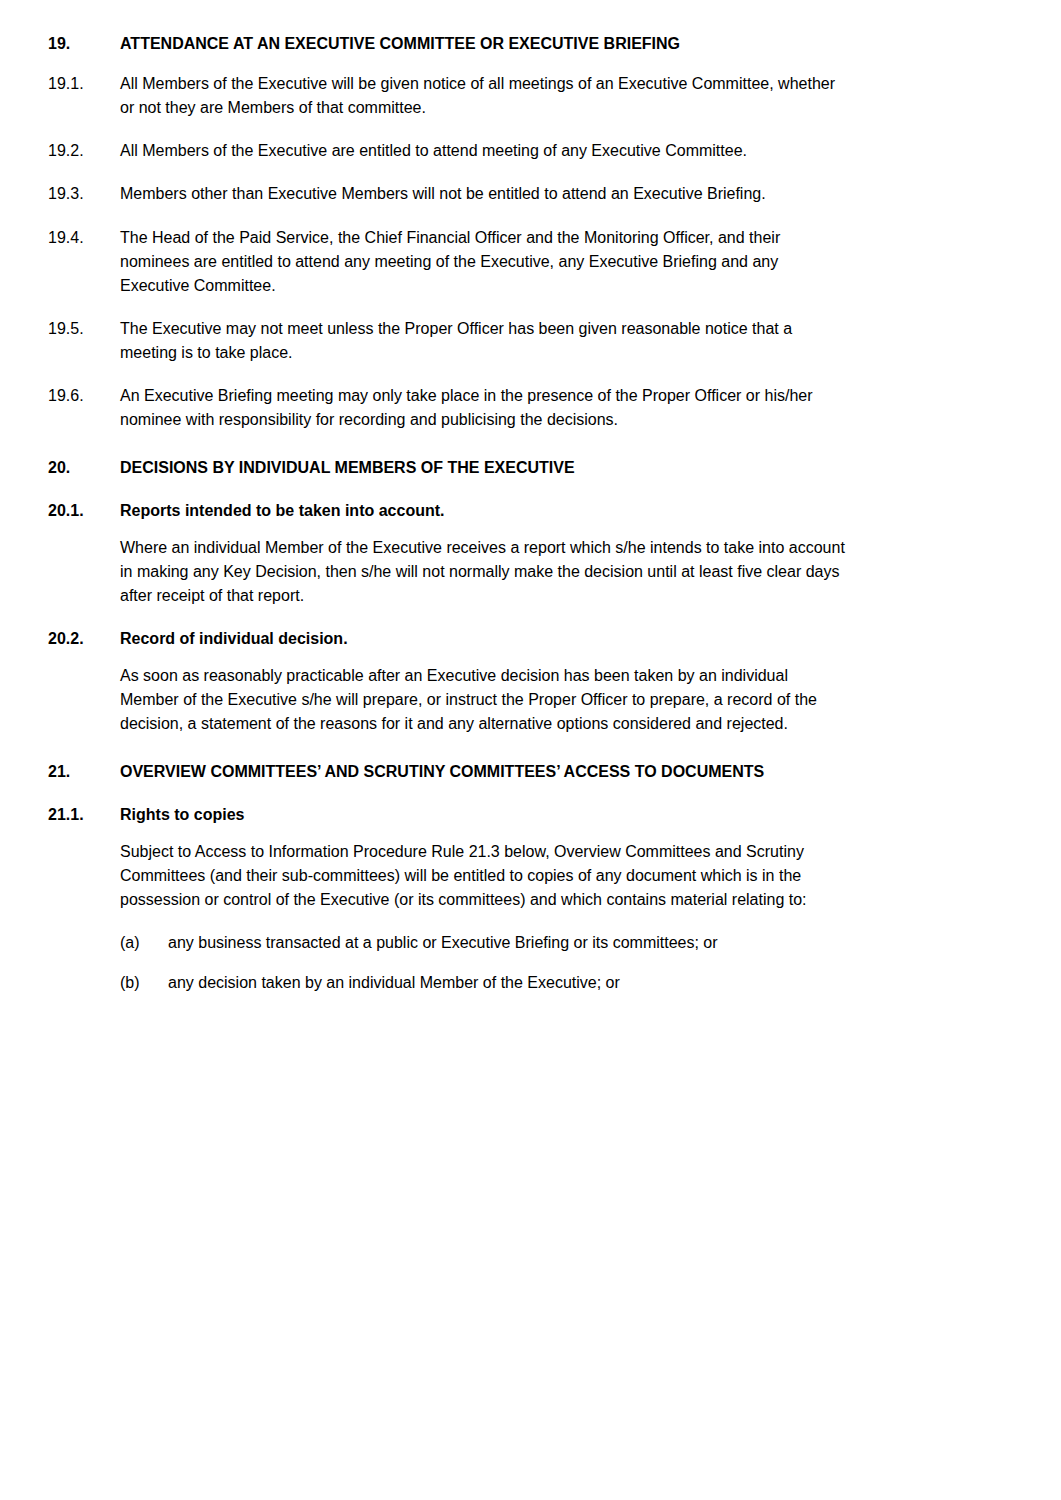19.
Attendance at an Executive Committee or Executive Briefing
19.1.
All Members of the Executive will be given notice of all meetings of an Executive Committee, whether or not they are Members of that committee.
19.2.
All Members of the Executive are entitled to attend meeting of any Executive Committee.
19.3.
Members other than Executive Members will not be entitled to attend an Executive Briefing.
19.4.
The Head of the Paid Service, the Chief Financial Officer and the Monitoring Officer, and their nominees are entitled to attend any meeting of the Executive, any Executive Briefing and any Executive Committee.
19.5.
The Executive may not meet unless the Proper Officer has been given reasonable notice that a meeting is to take place.
19.6.
An Executive Briefing meeting may only take place in the presence of the Proper Officer or his/her nominee with responsibility for recording and publicising the decisions.
20.
Decisions by Individual Members of the Executive
20.1.
Reports intended to be taken into account.
Where an individual Member of the Executive receives a report which s/he intends to take into account in making any Key Decision, then s/he will not normally make the decision until at least five clear days after receipt of that report.
20.2.
Record of individual decision.
As soon as reasonably practicable after an Executive decision has been taken by an individual Member of the Executive s/he will prepare, or instruct the Proper Officer to prepare, a record of the decision, a statement of the reasons for it and any alternative options considered and rejected.
21.
Overview Committees’ and Scrutiny Committees’ Access to Documents
21.1.
Rights to copies
Subject to Access to Information Procedure Rule 21.3 below, Overview Committees and Scrutiny Committees (and their sub-committees) will be entitled to copies of any document which is in the possession or control of the Executive (or its committees) and which contains material relating to:
(a)
any business transacted at a public or Executive Briefing or its committees; or
(b)
any decision taken by an individual Member of the Executive; or